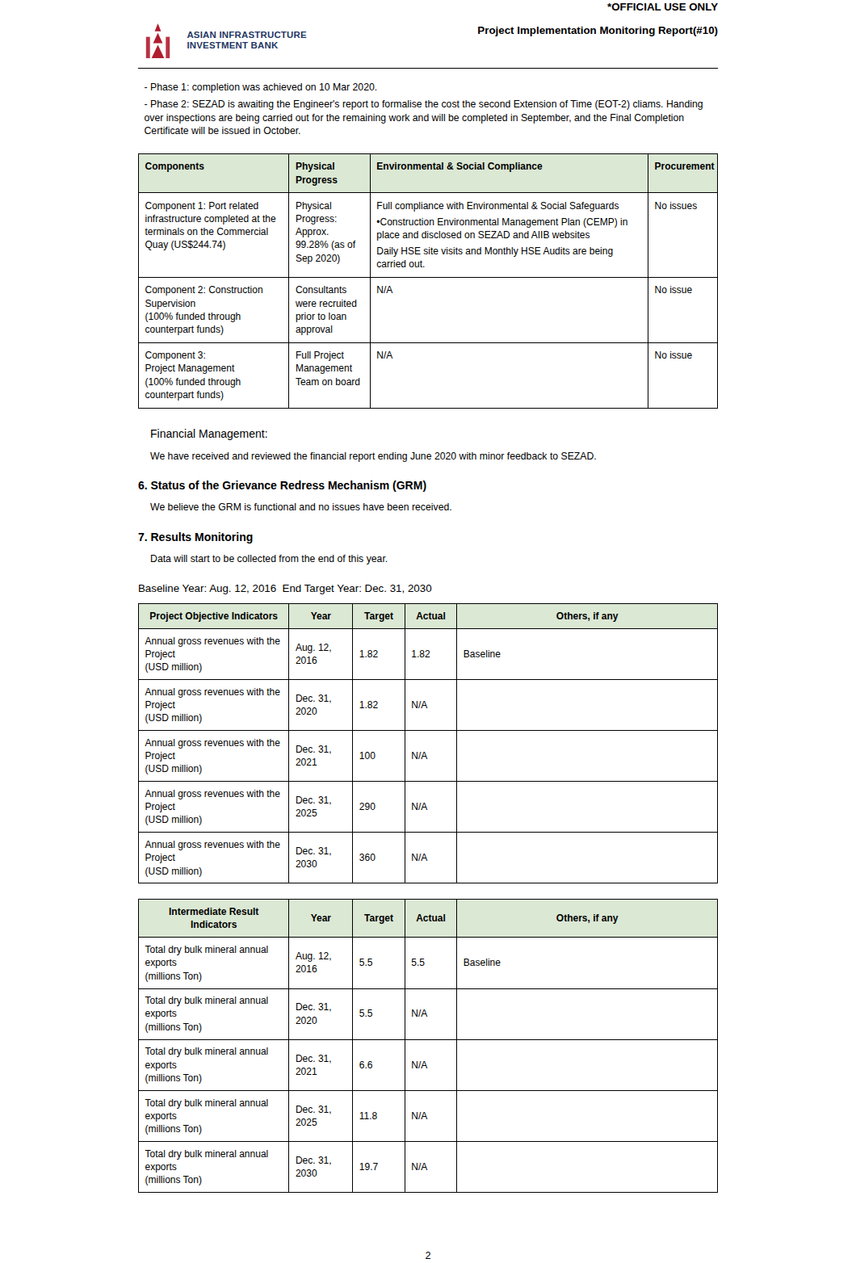*OFFICIAL USE ONLY
ASIAN INFRASTRUCTURE
INVESTMENT BANK
Project Implementation Monitoring Report(#10)
- Phase 1: completion was achieved on 10 Mar 2020.
- Phase 2: SEZAD is awaiting the Engineer's report to formalise the cost the second Extension of Time (EOT-2) cliams. Handing over inspections are being carried out for the remaining work and will be completed in September, and the Final Completion Certificate will be issued in October.
| Components | Physical Progress | Environmental & Social Compliance | Procurement |
| --- | --- | --- | --- |
| Component 1: Port related infrastructure completed at the terminals on the Commercial Quay (US$244.74) | Physical Progress: Approx. 99.28% (as of Sep 2020) | Full compliance with Environmental & Social Safeguards •Construction Environmental Management Plan (CEMP) in place and disclosed on SEZAD and AIIB websites Daily HSE site visits and Monthly HSE Audits are being carried out. | No issues |
| Component 2: Construction Supervision (100% funded through counterpart funds) | Consultants were recruited prior to loan approval | N/A | No issue |
| Component 3: Project Management (100% funded through counterpart funds) | Full Project Management Team on board | N/A | No issue |
Financial Management:
We have received and reviewed the financial report ending June 2020 with minor feedback to SEZAD.
6. Status of the Grievance Redress Mechanism (GRM)
We believe the GRM is functional and no issues have been received.
7. Results Monitoring
Data will start to be collected from the end of this year.
Baseline Year: Aug. 12, 2016 End Target Year: Dec. 31, 2030
| Project Objective Indicators | Year | Target | Actual | Others, if any |
| --- | --- | --- | --- | --- |
| Annual gross revenues with the Project (USD million) | Aug. 12, 2016 | 1.82 | 1.82 | Baseline |
| Annual gross revenues with the Project (USD million) | Dec. 31, 2020 | 1.82 | N/A | |
| Annual gross revenues with the Project (USD million) | Dec. 31, 2021 | 100 | N/A | |
| Annual gross revenues with the Project (USD million) | Dec. 31, 2025 | 290 | N/A | |
| Annual gross revenues with the Project (USD million) | Dec. 31, 2030 | 360 | N/A | |
| Intermediate Result Indicators | Year | Target | Actual | Others, if any |
| --- | --- | --- | --- | --- |
| Total dry bulk mineral annual exports (millions Ton) | Aug. 12, 2016 | 5.5 | 5.5 | Baseline |
| Total dry bulk mineral annual exports (millions Ton) | Dec. 31, 2020 | 5.5 | N/A | |
| Total dry bulk mineral annual exports (millions Ton) | Dec. 31, 2021 | 6.6 | N/A | |
| Total dry bulk mineral annual exports (millions Ton) | Dec. 31, 2025 | 11.8 | N/A | |
| Total dry bulk mineral annual exports (millions Ton) | Dec. 31, 2030 | 19.7 | N/A | |
2